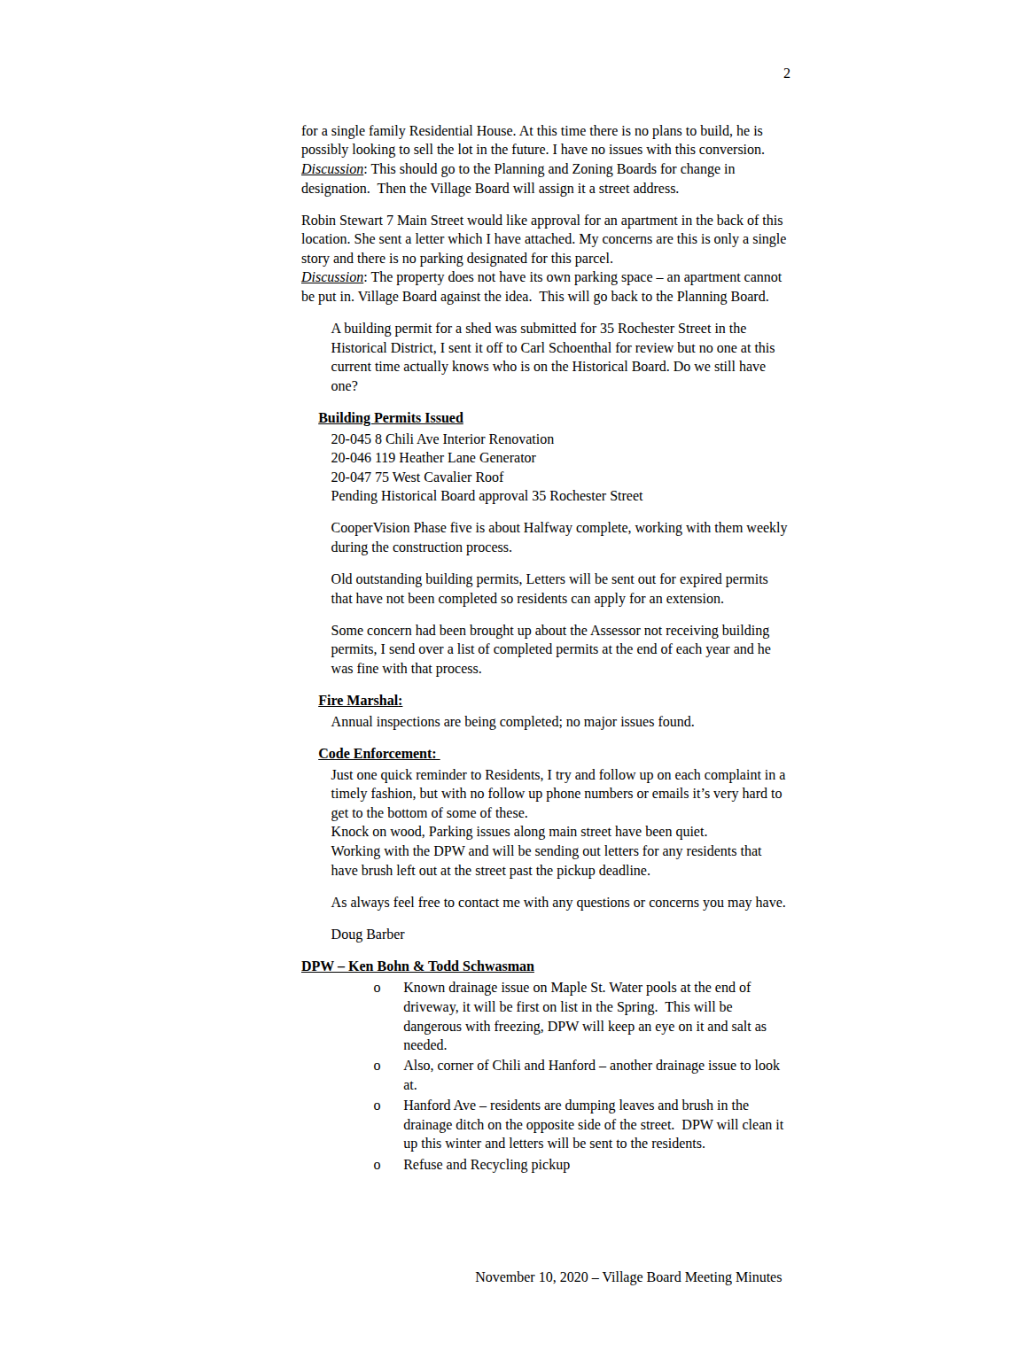2
for a single family Residential House. At this time there is no plans to build, he is possibly looking to sell the lot in the future. I have no issues with this conversion.
Discussion: This should go to the Planning and Zoning Boards for change in designation. Then the Village Board will assign it a street address.
Robin Stewart 7 Main Street would like approval for an apartment in the back of this location. She sent a letter which I have attached. My concerns are this is only a single story and there is no parking designated for this parcel.
Discussion: The property does not have its own parking space – an apartment cannot be put in. Village Board against the idea. This will go back to the Planning Board.
A building permit for a shed was submitted for 35 Rochester Street in the Historical District, I sent it off to Carl Schoenthal for review but no one at this current time actually knows who is on the Historical Board. Do we still have one?
Building Permits Issued
20-045 8 Chili Ave Interior Renovation
20-046 119 Heather Lane Generator
20-047 75 West Cavalier Roof
Pending Historical Board approval 35 Rochester Street
CooperVision Phase five is about Halfway complete, working with them weekly during the construction process.
Old outstanding building permits, Letters will be sent out for expired permits that have not been completed so residents can apply for an extension.
Some concern had been brought up about the Assessor not receiving building permits, I send over a list of completed permits at the end of each year and he was fine with that process.
Fire Marshal:
Annual inspections are being completed; no major issues found.
Code Enforcement:
Just one quick reminder to Residents, I try and follow up on each complaint in a timely fashion, but with no follow up phone numbers or emails it’s very hard to get to the bottom of some of these.
Knock on wood, Parking issues along main street have been quiet.
Working with the DPW and will be sending out letters for any residents that have brush left out at the street past the pickup deadline.
As always feel free to contact me with any questions or concerns you may have.
Doug Barber
DPW – Ken Bohn & Todd Schwasman
Known drainage issue on Maple St. Water pools at the end of driveway, it will be first on list in the Spring. This will be dangerous with freezing, DPW will keep an eye on it and salt as needed.
Also, corner of Chili and Hanford – another drainage issue to look at.
Hanford Ave – residents are dumping leaves and brush in the drainage ditch on the opposite side of the street. DPW will clean it up this winter and letters will be sent to the residents.
Refuse and Recycling pickup
November 10, 2020 – Village Board Meeting Minutes